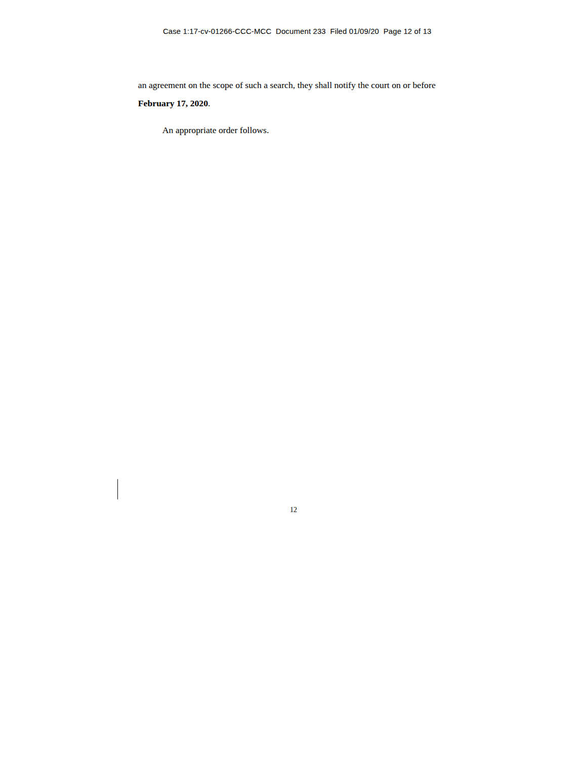Case 1:17-cv-01266-CCC-MCC Document 233 Filed 01/09/20 Page 12 of 13
an agreement on the scope of such a search, they shall notify the court on or before
February 17, 2020.
An appropriate order follows.
12